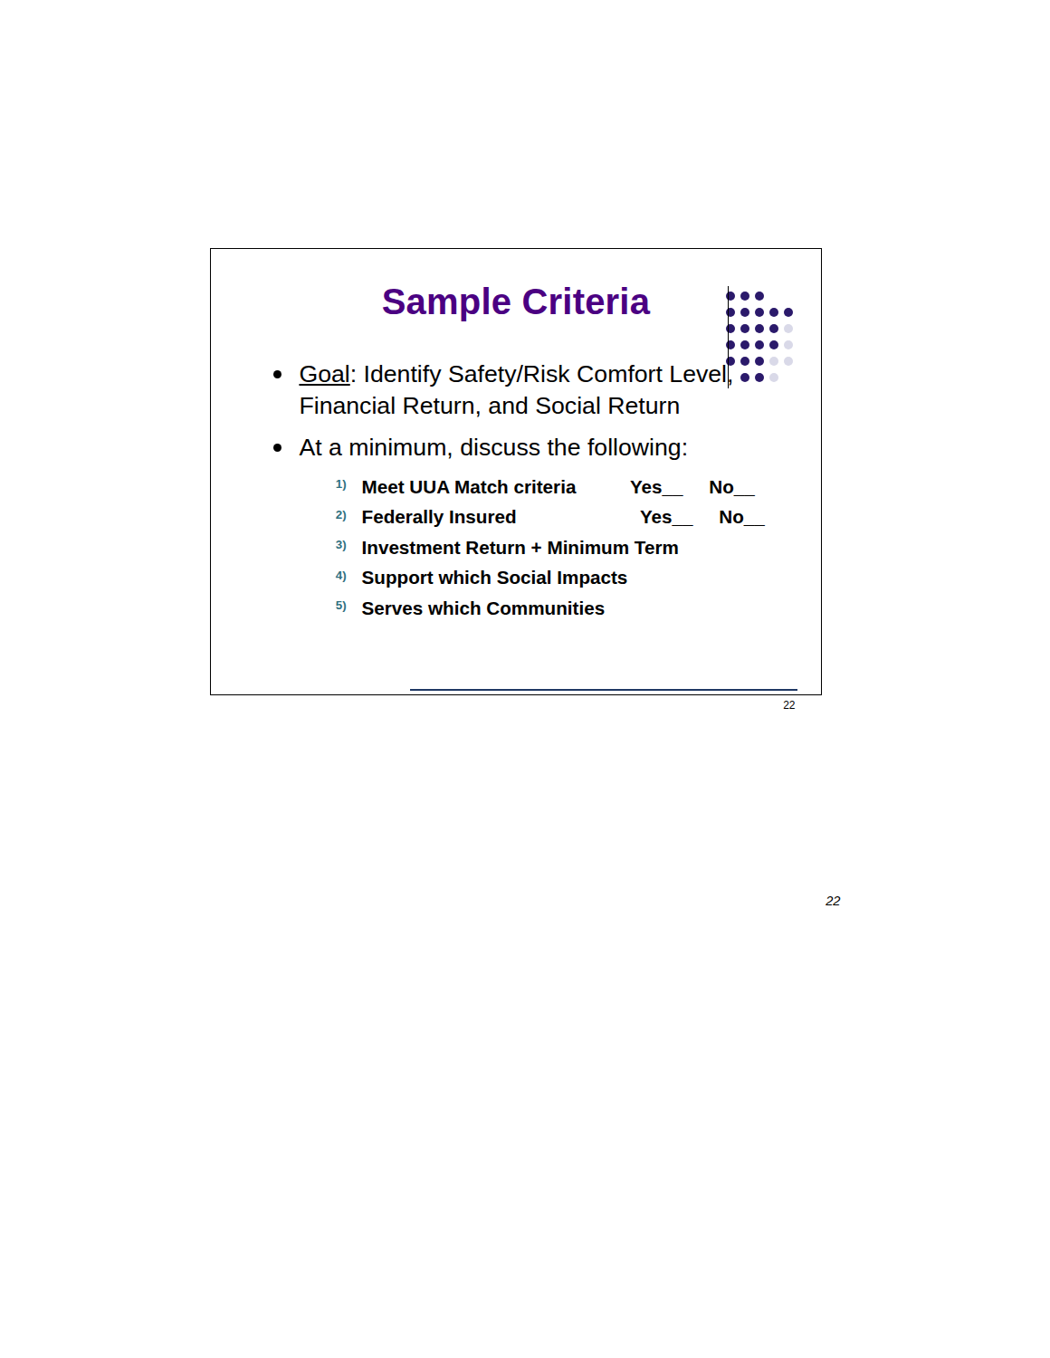Sample Criteria
Goal: Identify Safety/Risk Comfort Level, Financial Return, and Social Return
At a minimum, discuss the following:
Meet UUA Match criteria Yes__ No__
Federally Insured Yes__ No__
Investment Return + Minimum Term
Support which Social Impacts
Serves which Communities
22
22